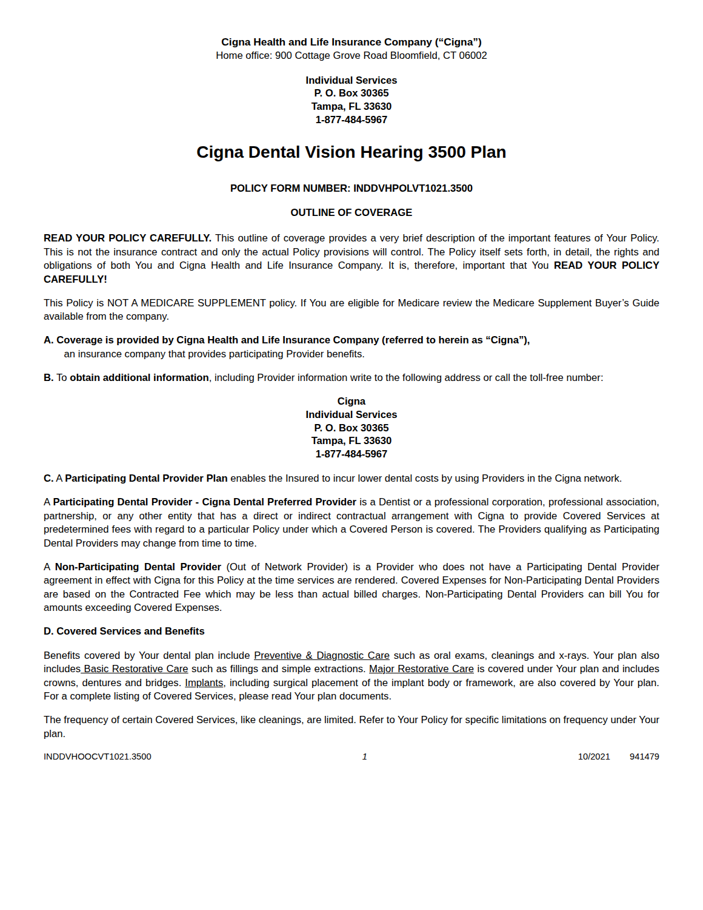Cigna Health and Life Insurance Company (“Cigna”)
Home office: 900 Cottage Grove Road Bloomfield, CT 06002
Individual Services
P. O. Box 30365
Tampa, FL 33630
1-877-484-5967
Cigna Dental Vision Hearing 3500 Plan
POLICY FORM NUMBER: INDDVHPOLVT1021.3500
OUTLINE OF COVERAGE
READ YOUR POLICY CAREFULLY. This outline of coverage provides a very brief description of the important features of Your Policy. This is not the insurance contract and only the actual Policy provisions will control. The Policy itself sets forth, in detail, the rights and obligations of both You and Cigna Health and Life Insurance Company. It is, therefore, important that You READ YOUR POLICY CAREFULLY!
This Policy is NOT A MEDICARE SUPPLEMENT policy. If You are eligible for Medicare review the Medicare Supplement Buyer’s Guide available from the company.
A. Coverage is provided by Cigna Health and Life Insurance Company (referred to herein as “Cigna”),
an insurance company that provides participating Provider benefits.
B. To obtain additional information, including Provider information write to the following address or call the toll-free number:
Cigna
Individual Services
P. O. Box 30365
Tampa, FL 33630
1-877-484-5967
C. A Participating Dental Provider Plan enables the Insured to incur lower dental costs by using Providers in the Cigna network.
A Participating Dental Provider - Cigna Dental Preferred Provider is a Dentist or a professional corporation, professional association, partnership, or any other entity that has a direct or indirect contractual arrangement with Cigna to provide Covered Services at predetermined fees with regard to a particular Policy under which a Covered Person is covered. The Providers qualifying as Participating Dental Providers may change from time to time.
A Non-Participating Dental Provider (Out of Network Provider) is a Provider who does not have a Participating Dental Provider agreement in effect with Cigna for this Policy at the time services are rendered. Covered Expenses for Non-Participating Dental Providers are based on the Contracted Fee which may be less than actual billed charges. Non-Participating Dental Providers can bill You for amounts exceeding Covered Expenses.
D. Covered Services and Benefits
Benefits covered by Your dental plan include Preventive & Diagnostic Care such as oral exams, cleanings and x-rays. Your plan also includes Basic Restorative Care such as fillings and simple extractions. Major Restorative Care is covered under Your plan and includes crowns, dentures and bridges. Implants, including surgical placement of the implant body or framework, are also covered by Your plan. For a complete listing of Covered Services, please read Your plan documents.
The frequency of certain Covered Services, like cleanings, are limited. Refer to Your Policy for specific limitations on frequency under Your plan.
INDDVHOOCVT1021.3500
1
10/2021941479